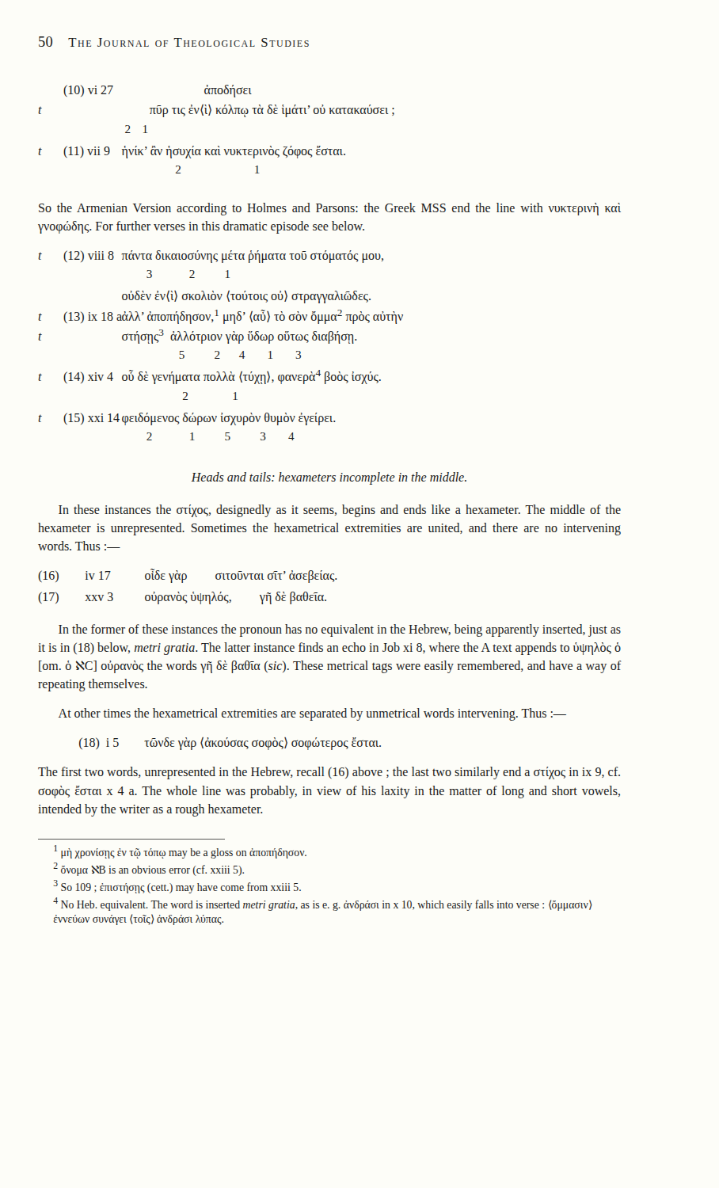50 The Journal of Theological Studies
(10) vi 27 ἀποδήσει
t πῦρ τις ἐν⟨ὶ⟩ κόλπῳ τὰ δὲ ἱμάτι’ οὐ κατακαύσει ;
2 1
t (11) vii 9 ἡνίκ’ ἂν ἡσυχία καὶ νυκτερινὸς ζόφος ἔσται.
2 1
So the Armenian Version according to Holmes and Parsons: the Greek MSS end the line with νυκτερινὴ καὶ γνοφώδης. For further verses in this dramatic episode see below.
t (12) viii 8 πάντα δικαιοσύνης μέτα ῥήματα τοῦ στόματός μου,
3 2 1
οὐδὲν ἐν⟨ὶ⟩ σκολιὸν ⟨τούτοις οὐ⟩ στραγγαλιῶδες.
t (13) ix 18 a ἀλλ’ ἀποπήδησον,1 μηδ’ ⟨αὖ⟩ τὸ σὸν ὄμμα2 πρὸς αὐτὴν
t στήσῃς3 ἀλλότριον γὰρ ὕδωρ οὕτως διαβήσῃ.
5 2 4 1 3
t (14) xiv 4 οὗ δὲ γενήματα πολλὰ ⟨τύχῃ⟩, φανερὰ4 βοὸς ἰσχύς.
2 1
t (15) xxi 14 φειδόμενος δώρων ἰσχυρὸν θυμὸν ἐγείρει.
2 1 5 3 4
Heads and tails: hexameters incomplete in the middle.
In these instances the στίχος, designedly as it seems, begins and ends like a hexameter. The middle of the hexameter is unrepresented. Sometimes the hexametrical extremities are united, and there are no intervening words. Thus :—
(16) iv 17 οἶδε γὰρ σιτοῦνται σῖτ’ ἀσεβείας.
(17) xxv 3 οὐρανὸς ὑψηλός, γῆ δὲ βαθεῖα.
In the former of these instances the pronoun has no equivalent in the Hebrew, being apparently inserted, just as it is in (18) below, metri gratia. The latter instance finds an echo in Job xi 8, where the A text appends to ὑψηλὸς ὁ [om. ὁ ℵC] οὐρανὸς the words γῆ δὲ βαθῖα (sic). These metrical tags were easily remembered, and have a way of repeating themselves.
At other times the hexametrical extremities are separated by un­metrical words intervening. Thus :—
(18) i 5 τῶνδε γὰρ ⟨ἀκούσας σοφὸς⟩ σοφώτερος ἔσται.
The first two words, unrepresented in the Hebrew, recall (16) above ; the last two similarly end a στίχος in ix 9, cf. σοφὸς ἔσται x 4 a. The whole line was probably, in view of his laxity in the matter of long and short vowels, intended by the writer as a rough hexameter.
1 μὴ χρονίσῃς ἐν τῷ τόπῳ may be a gloss on ἀποπήδησον.
2 ὄνομα ℵB is an obvious error (cf. xxiii 5).
3 So 109 ; ἐπιστήσῃς (cett.) may have come from xxiii 5.
4 No Heb. equivalent. The word is inserted metri gratia, as is e. g. ἀνδράσι in x 10, which easily falls into verse : ⟨ὄμμασιν⟩ ἐννεύων συνάγει ⟨τοῖς⟩ ἀνδράσι λύπας.